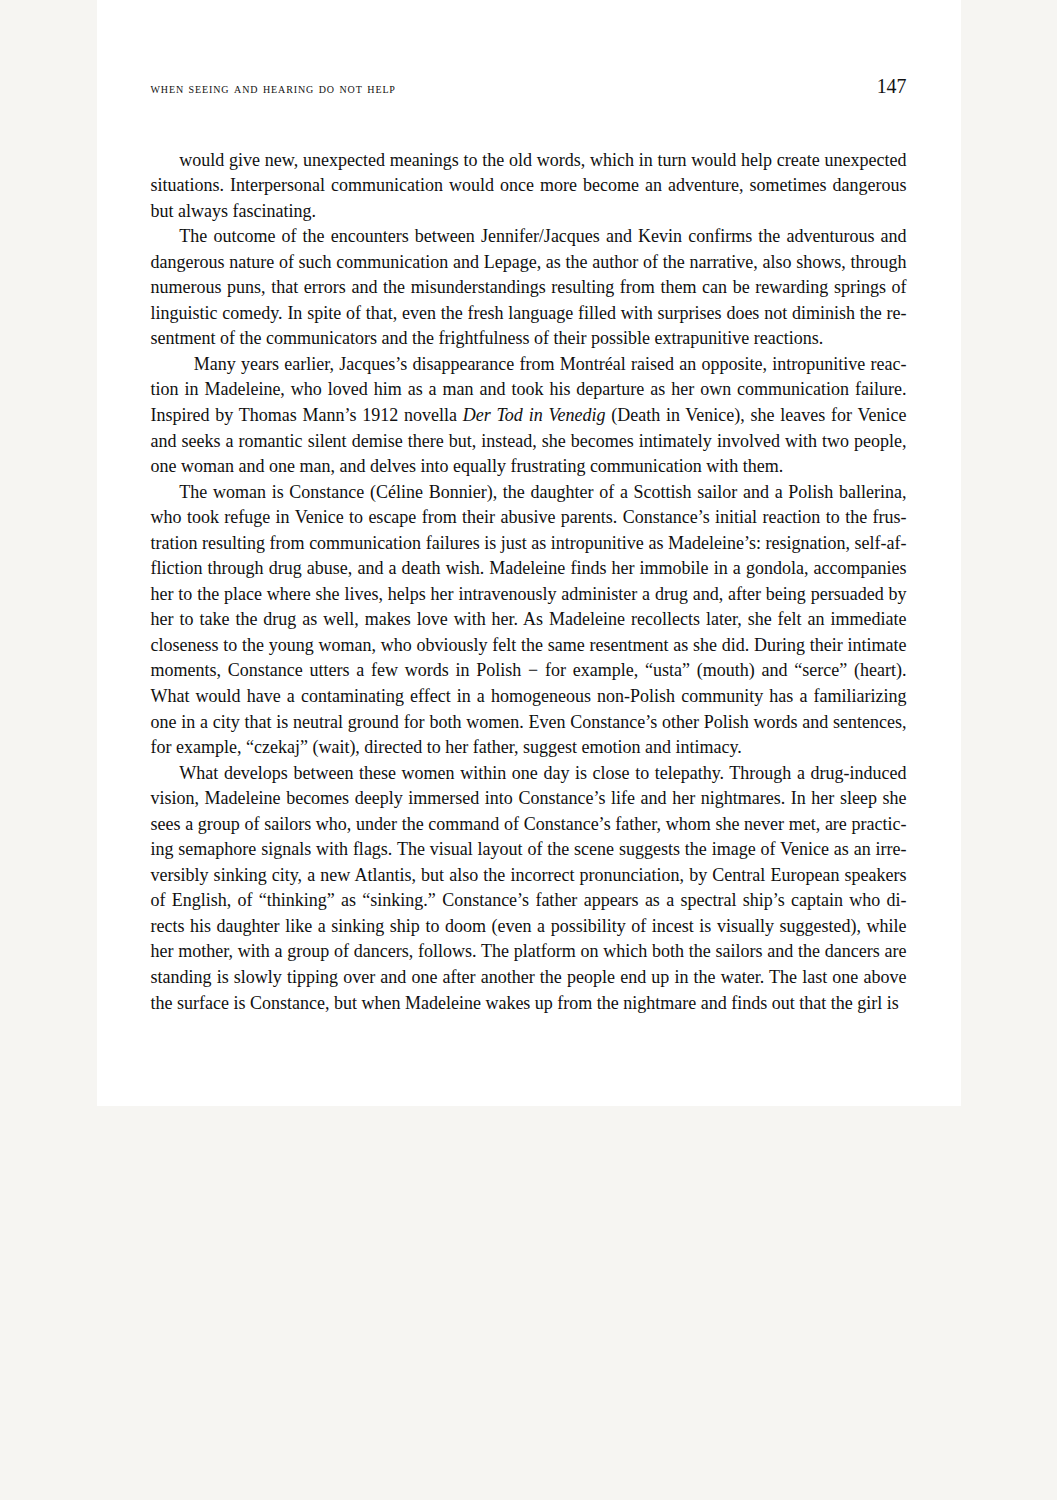When seeing and hearing do not help 147
would give new, unexpected meanings to the old words, which in turn would help create unexpected situations. Interpersonal communication would once more become an adventure, sometimes dangerous but always fascinating.
The outcome of the encounters between Jennifer/Jacques and Kevin confirms the adventurous and dangerous nature of such communication and Lepage, as the author of the narrative, also shows, through numerous puns, that errors and the misunderstandings resulting from them can be rewarding springs of linguistic comedy. In spite of that, even the fresh language filled with surprises does not diminish the resentment of the communicators and the frightfulness of their possible extrapunitive reactions.
Many years earlier, Jacques’s disappearance from Montréal raised an opposite, intropunitive reaction in Madeleine, who loved him as a man and took his departure as her own communication failure. Inspired by Thomas Mann’s 1912 novella Der Tod in Venedig (Death in Venice), she leaves for Venice and seeks a romantic silent demise there but, instead, she becomes intimately involved with two people, one woman and one man, and delves into equally frustrating communication with them.
The woman is Constance (Céline Bonnier), the daughter of a Scottish sailor and a Polish ballerina, who took refuge in Venice to escape from their abusive parents. Constance’s initial reaction to the frustration resulting from communication failures is just as intropunitive as Madeleine’s: resignation, self-affliction through drug abuse, and a death wish. Madeleine finds her immobile in a gondola, accompanies her to the place where she lives, helps her intravenously administer a drug and, after being persuaded by her to take the drug as well, makes love with her. As Madeleine recollects later, she felt an immediate closeness to the young woman, who obviously felt the same resentment as she did. During their intimate moments, Constance utters a few words in Polish − for example, “usta” (mouth) and “serce” (heart). What would have a contaminating effect in a homogeneous non-Polish community has a familiarizing one in a city that is neutral ground for both women. Even Constance’s other Polish words and sentences, for example, “czekaj” (wait), directed to her father, suggest emotion and intimacy.
What develops between these women within one day is close to telepathy. Through a drug-induced vision, Madeleine becomes deeply immersed into Constance’s life and her nightmares. In her sleep she sees a group of sailors who, under the command of Constance’s father, whom she never met, are practicing semaphore signals with flags. The visual layout of the scene suggests the image of Venice as an irreversibly sinking city, a new Atlantis, but also the incorrect pronunciation, by Central European speakers of English, of “thinking” as “sinking.” Constance’s father appears as a spectral ship’s captain who directs his daughter like a sinking ship to doom (even a possibility of incest is visually suggested), while her mother, with a group of dancers, follows. The platform on which both the sailors and the dancers are standing is slowly tipping over and one after another the people end up in the water. The last one above the surface is Constance, but when Madeleine wakes up from the nightmare and finds out that the girl is